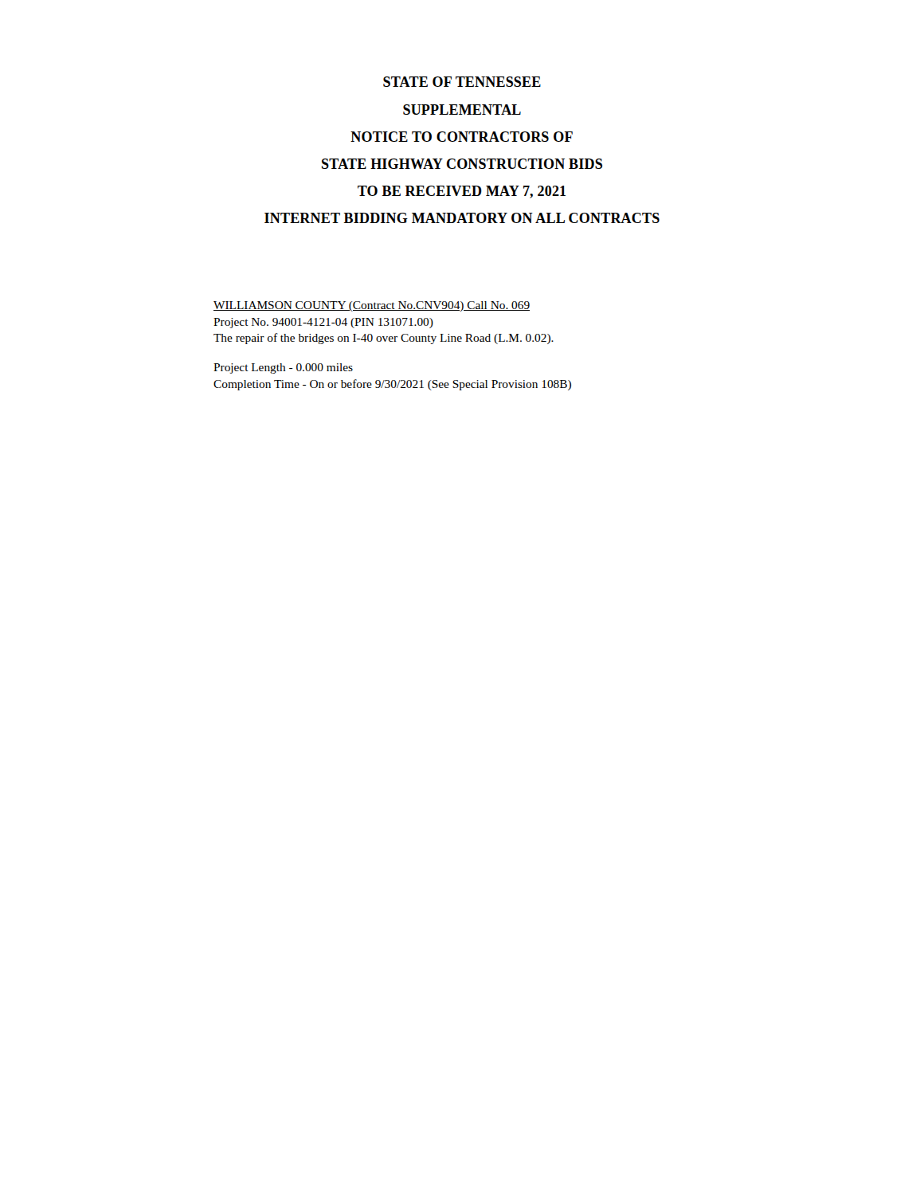STATE OF TENNESSEE
SUPPLEMENTAL
NOTICE TO CONTRACTORS OF
STATE HIGHWAY CONSTRUCTION BIDS
TO BE RECEIVED MAY 7, 2021
INTERNET BIDDING MANDATORY ON ALL CONTRACTS
WILLIAMSON COUNTY (Contract No.CNV904) Call No. 069
Project No. 94001-4121-04 (PIN 131071.00)
The repair of the bridges on I-40 over County Line Road (L.M. 0.02).
Project Length - 0.000 miles
Completion Time - On or before 9/30/2021 (See Special Provision 108B)